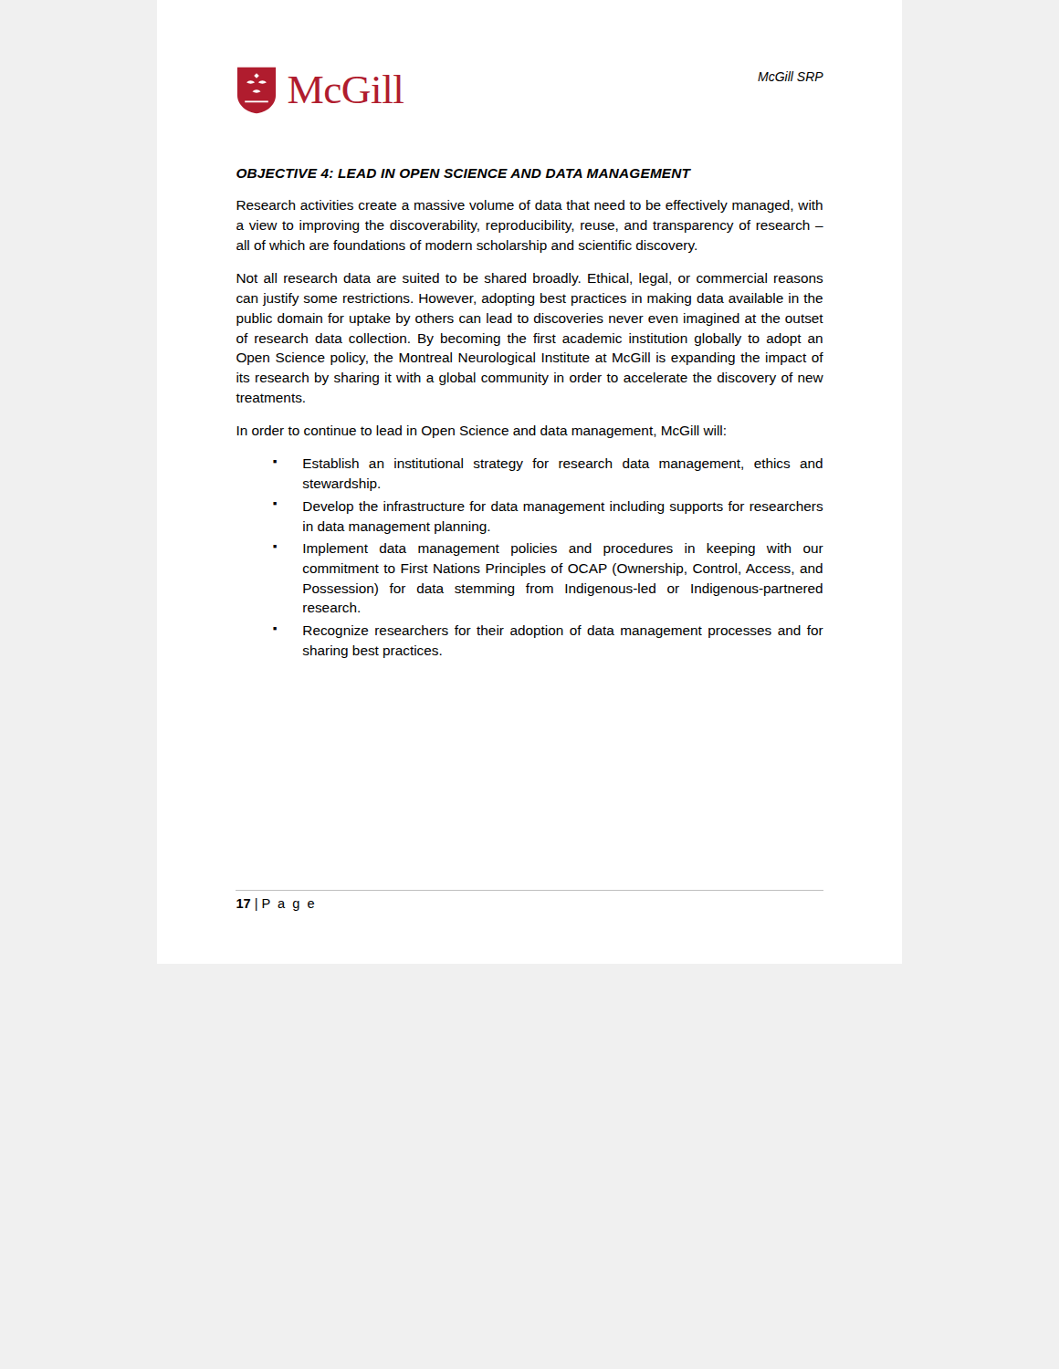McGill
McGill SRP
OBJECTIVE 4: LEAD IN OPEN SCIENCE AND DATA MANAGEMENT
Research activities create a massive volume of data that need to be effectively managed, with a view to improving the discoverability, reproducibility, reuse, and transparency of research – all of which are foundations of modern scholarship and scientific discovery.
Not all research data are suited to be shared broadly. Ethical, legal, or commercial reasons can justify some restrictions. However, adopting best practices in making data available in the public domain for uptake by others can lead to discoveries never even imagined at the outset of research data collection. By becoming the first academic institution globally to adopt an Open Science policy, the Montreal Neurological Institute at McGill is expanding the impact of its research by sharing it with a global community in order to accelerate the discovery of new treatments.
In order to continue to lead in Open Science and data management, McGill will:
Establish an institutional strategy for research data management, ethics and stewardship.
Develop the infrastructure for data management including supports for researchers in data management planning.
Implement data management policies and procedures in keeping with our commitment to First Nations Principles of OCAP (Ownership, Control, Access, and Possession) for data stemming from Indigenous-led or Indigenous-partnered research.
Recognize researchers for their adoption of data management processes and for sharing best practices.
17|P a g e